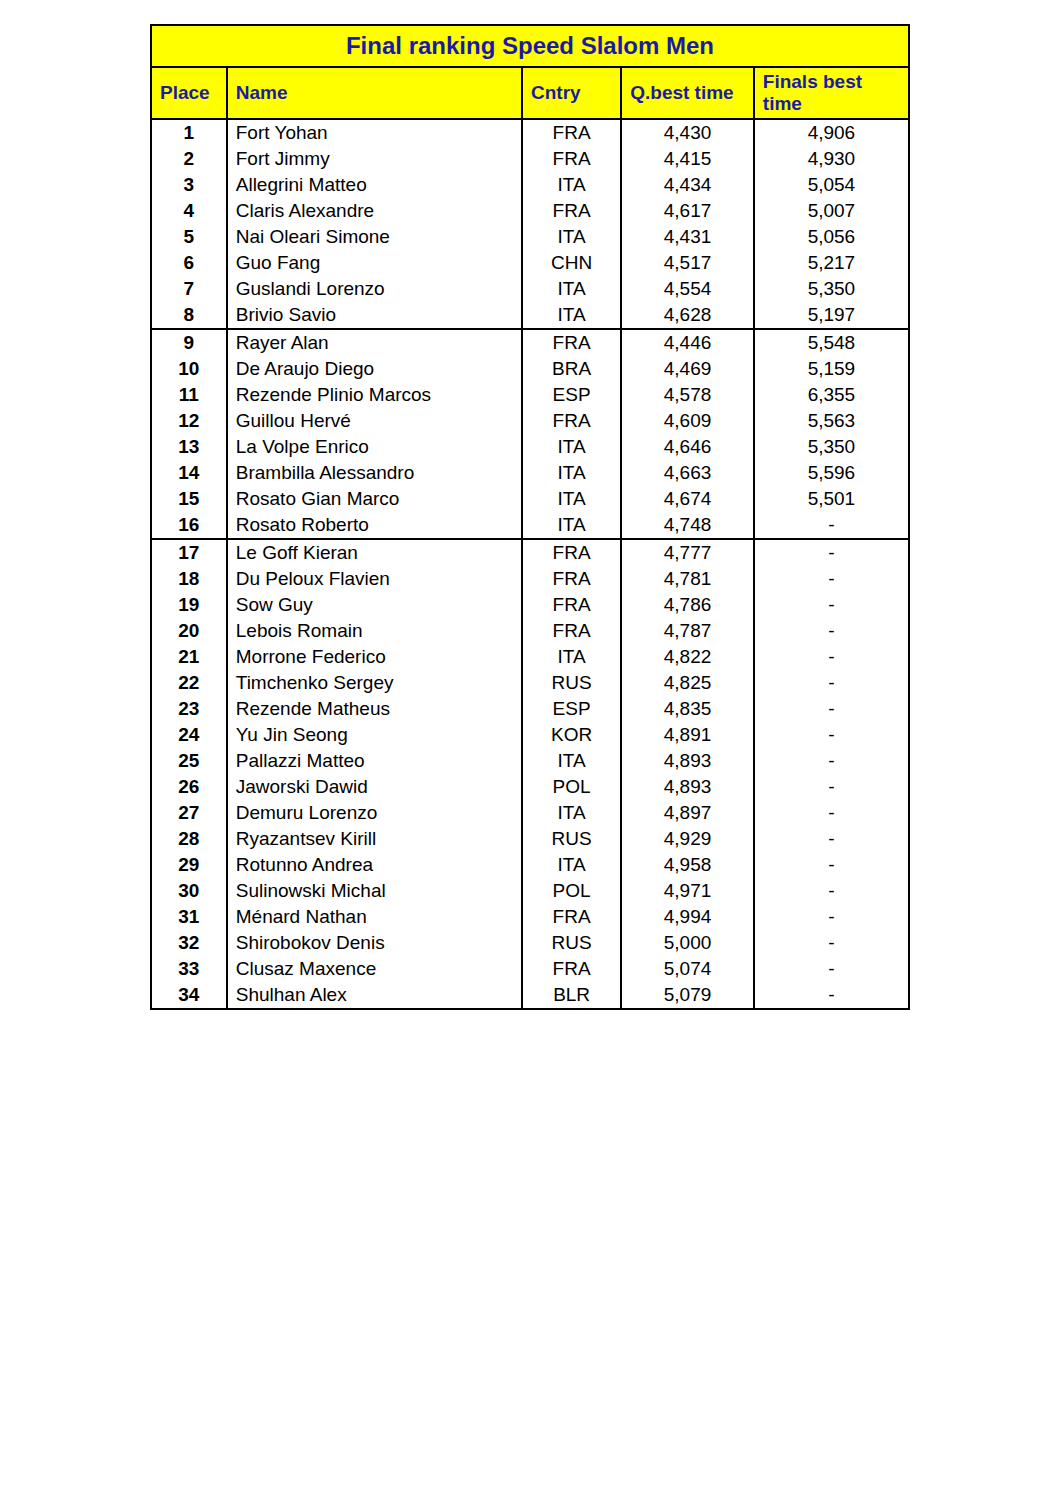Final ranking Speed Slalom Men
| Place | Name | Cntry | Q.best time | Finals best time |
| --- | --- | --- | --- | --- |
| 1 | Fort Yohan | FRA | 4,430 | 4,906 |
| 2 | Fort Jimmy | FRA | 4,415 | 4,930 |
| 3 | Allegrini Matteo | ITA | 4,434 | 5,054 |
| 4 | Claris Alexandre | FRA | 4,617 | 5,007 |
| 5 | Nai Oleari Simone | ITA | 4,431 | 5,056 |
| 6 | Guo Fang | CHN | 4,517 | 5,217 |
| 7 | Guslandi Lorenzo | ITA | 4,554 | 5,350 |
| 8 | Brivio Savio | ITA | 4,628 | 5,197 |
| 9 | Rayer Alan | FRA | 4,446 | 5,548 |
| 10 | De Araujo Diego | BRA | 4,469 | 5,159 |
| 11 | Rezende Plinio Marcos | ESP | 4,578 | 6,355 |
| 12 | Guillou Hervé | FRA | 4,609 | 5,563 |
| 13 | La Volpe Enrico | ITA | 4,646 | 5,350 |
| 14 | Brambilla Alessandro | ITA | 4,663 | 5,596 |
| 15 | Rosato Gian Marco | ITA | 4,674 | 5,501 |
| 16 | Rosato Roberto | ITA | 4,748 | - |
| 17 | Le Goff Kieran | FRA | 4,777 | - |
| 18 | Du Peloux Flavien | FRA | 4,781 | - |
| 19 | Sow Guy | FRA | 4,786 | - |
| 20 | Lebois Romain | FRA | 4,787 | - |
| 21 | Morrone Federico | ITA | 4,822 | - |
| 22 | Timchenko Sergey | RUS | 4,825 | - |
| 23 | Rezende Matheus | ESP | 4,835 | - |
| 24 | Yu Jin Seong | KOR | 4,891 | - |
| 25 | Pallazzi Matteo | ITA | 4,893 | - |
| 26 | Jaworski Dawid | POL | 4,893 | - |
| 27 | Demuru Lorenzo | ITA | 4,897 | - |
| 28 | Ryazantsev Kirill | RUS | 4,929 | - |
| 29 | Rotunno Andrea | ITA | 4,958 | - |
| 30 | Sulinowski Michal | POL | 4,971 | - |
| 31 | Ménard Nathan | FRA | 4,994 | - |
| 32 | Shirobokov Denis | RUS | 5,000 | - |
| 33 | Clusaz Maxence | FRA | 5,074 | - |
| 34 | Shulhan Alex | BLR | 5,079 | - |